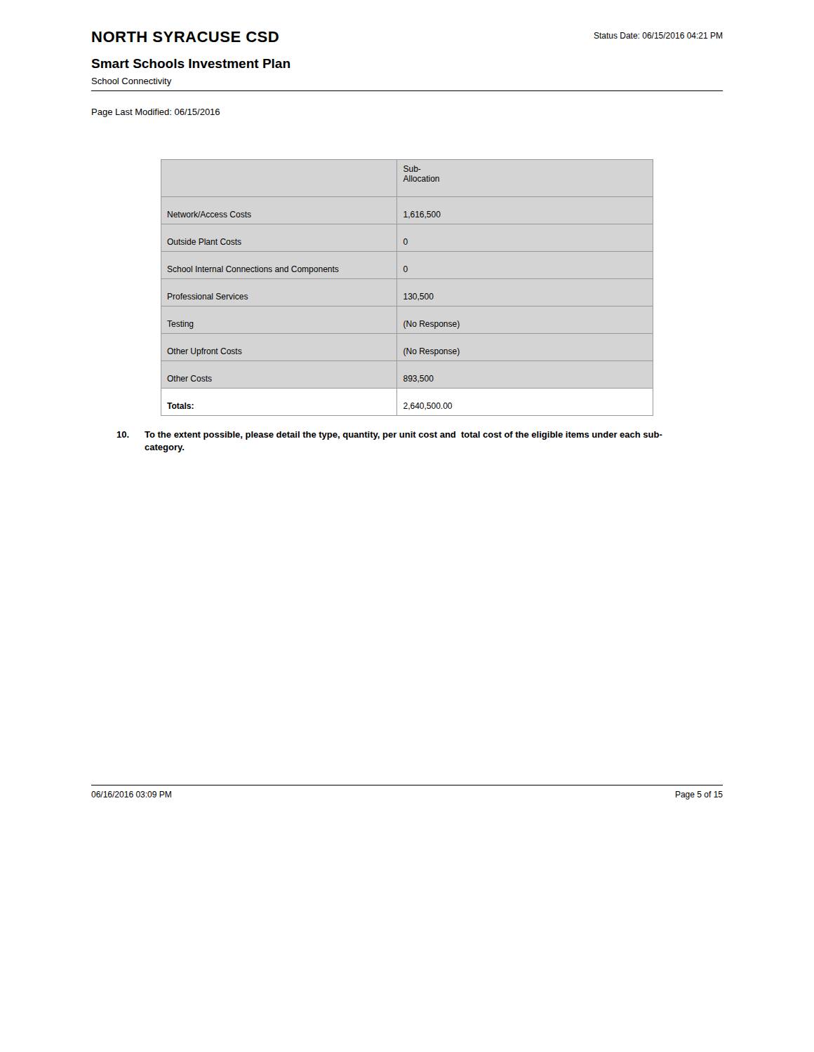NORTH SYRACUSE CSD
Status Date: 06/15/2016 04:21 PM
Smart Schools Investment Plan
School Connectivity
Page Last Modified: 06/15/2016
| | Sub- Allocation |
| Network/Access Costs | 1,616,500 |
| Outside Plant Costs | 0 |
| School Internal Connections and Components | 0 |
| Professional Services | 130,500 |
| Testing | (No Response) |
| Other Upfront Costs | (No Response) |
| Other Costs | 893,500 |
| Totals: | 2,640,500.00 |
10.
To the extent possible, please detail the type, quantity, per unit cost and total cost of the eligible items under each sub-category.
06/16/2016 03:09 PM
Page 5 of 15